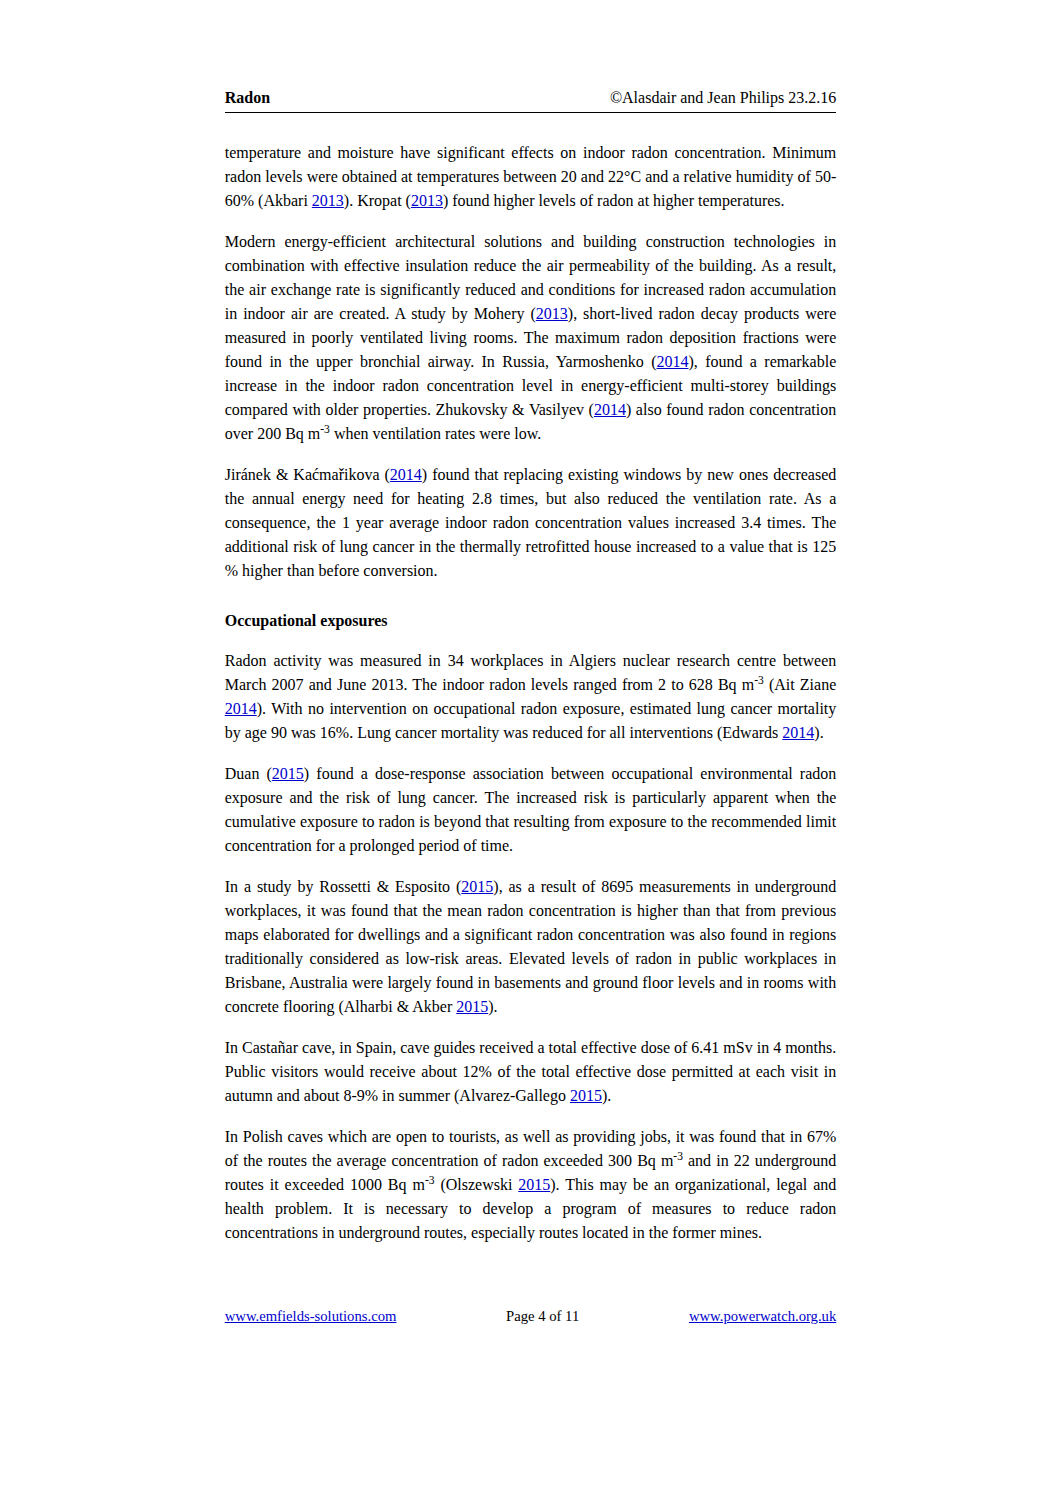Radon
©Alasdair and Jean Philips 23.2.16
temperature and moisture have significant effects on indoor radon concentration. Minimum radon levels were obtained at temperatures between 20 and 22°C and a relative humidity of 50-60% (Akbari 2013). Kropat (2013) found higher levels of radon at higher temperatures.
Modern energy-efficient architectural solutions and building construction technologies in combination with effective insulation reduce the air permeability of the building. As a result, the air exchange rate is significantly reduced and conditions for increased radon accumulation in indoor air are created. A study by Mohery (2013), short-lived radon decay products were measured in poorly ventilated living rooms. The maximum radon deposition fractions were found in the upper bronchial airway. In Russia, Yarmoshenko (2014), found a remarkable increase in the indoor radon concentration level in energy-efficient multi-storey buildings compared with older properties. Zhukovsky & Vasilyev (2014) also found radon concentration over 200 Bq m-3 when ventilation rates were low.
Jiránek & Kaćmařikova (2014) found that replacing existing windows by new ones decreased the annual energy need for heating 2.8 times, but also reduced the ventilation rate. As a consequence, the 1 year average indoor radon concentration values increased 3.4 times. The additional risk of lung cancer in the thermally retrofitted house increased to a value that is 125 % higher than before conversion.
Occupational exposures
Radon activity was measured in 34 workplaces in Algiers nuclear research centre between March 2007 and June 2013. The indoor radon levels ranged from 2 to 628 Bq m-3 (Ait Ziane 2014). With no intervention on occupational radon exposure, estimated lung cancer mortality by age 90 was 16%. Lung cancer mortality was reduced for all interventions (Edwards 2014).
Duan (2015) found a dose-response association between occupational environmental radon exposure and the risk of lung cancer. The increased risk is particularly apparent when the cumulative exposure to radon is beyond that resulting from exposure to the recommended limit concentration for a prolonged period of time.
In a study by Rossetti & Esposito (2015), as a result of 8695 measurements in underground workplaces, it was found that the mean radon concentration is higher than that from previous maps elaborated for dwellings and a significant radon concentration was also found in regions traditionally considered as low-risk areas. Elevated levels of radon in public workplaces in Brisbane, Australia were largely found in basements and ground floor levels and in rooms with concrete flooring (Alharbi & Akber 2015).
In Castañar cave, in Spain, cave guides received a total effective dose of 6.41 mSv in 4 months. Public visitors would receive about 12% of the total effective dose permitted at each visit in autumn and about 8-9% in summer (Alvarez-Gallego 2015).
In Polish caves which are open to tourists, as well as providing jobs, it was found that in 67% of the routes the average concentration of radon exceeded 300 Bq m-3 and in 22 underground routes it exceeded 1000 Bq m-3 (Olszewski 2015). This may be an organizational, legal and health problem. It is necessary to develop a program of measures to reduce radon concentrations in underground routes, especially routes located in the former mines.
www.emfields-solutions.com
Page 4 of 11
www.powerwatch.org.uk